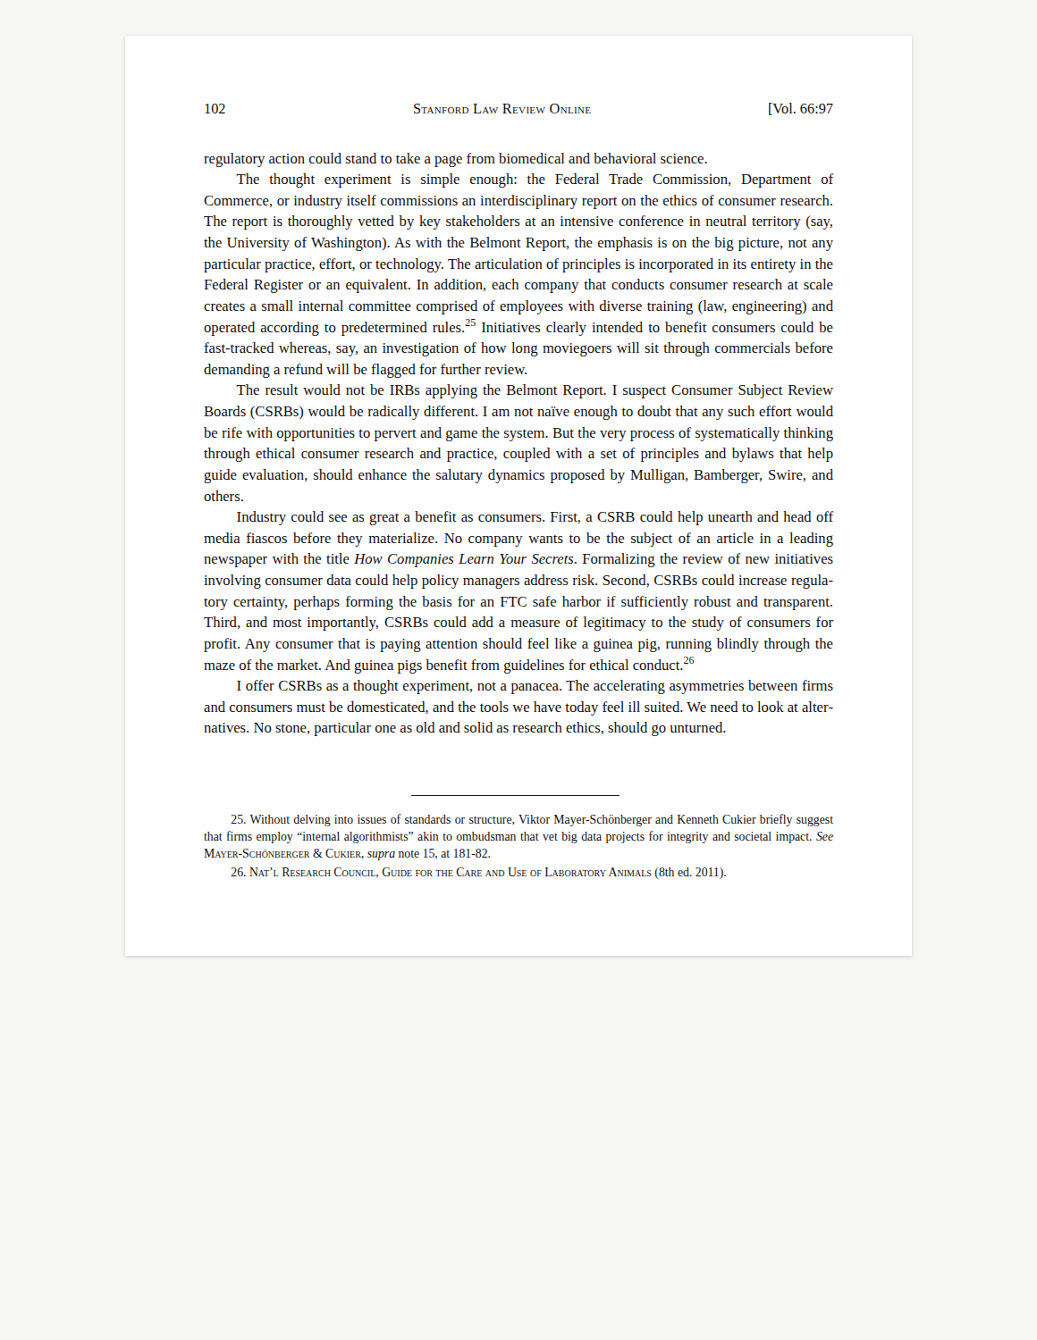102 Stanford Law Review Online [Vol. 66:97
regulatory action could stand to take a page from biomedical and behavioral science.
The thought experiment is simple enough: the Federal Trade Commission, Department of Commerce, or industry itself commissions an interdisciplinary report on the ethics of consumer research. The report is thoroughly vetted by key stakeholders at an intensive conference in neutral territory (say, the University of Washington). As with the Belmont Report, the emphasis is on the big picture, not any particular practice, effort, or technology. The articulation of principles is incorporated in its entirety in the Federal Register or an equivalent. In addition, each company that conducts consumer research at scale creates a small internal committee comprised of employees with diverse training (law, engineering) and operated according to predetermined rules.25 Initiatives clearly intended to benefit consumers could be fast-tracked whereas, say, an investigation of how long moviegoers will sit through commercials before demanding a refund will be flagged for further review.
The result would not be IRBs applying the Belmont Report. I suspect Consumer Subject Review Boards (CSRBs) would be radically different. I am not naïve enough to doubt that any such effort would be rife with opportunities to pervert and game the system. But the very process of systematically thinking through ethical consumer research and practice, coupled with a set of principles and bylaws that help guide evaluation, should enhance the salutary dynamics proposed by Mulligan, Bamberger, Swire, and others.
Industry could see as great a benefit as consumers. First, a CSRB could help unearth and head off media fiascos before they materialize. No company wants to be the subject of an article in a leading newspaper with the title How Companies Learn Your Secrets. Formalizing the review of new initiatives involving consumer data could help policy managers address risk. Second, CSRBs could increase regulatory certainty, perhaps forming the basis for an FTC safe harbor if sufficiently robust and transparent. Third, and most importantly, CSRBs could add a measure of legitimacy to the study of consumers for profit. Any consumer that is paying attention should feel like a guinea pig, running blindly through the maze of the market. And guinea pigs benefit from guidelines for ethical conduct.26
I offer CSRBs as a thought experiment, not a panacea. The accelerating asymmetries between firms and consumers must be domesticated, and the tools we have today feel ill suited. We need to look at alternatives. No stone, particular one as old and solid as research ethics, should go unturned.
25. Without delving into issues of standards or structure, Viktor Mayer-Schönberger and Kenneth Cukier briefly suggest that firms employ “internal algorithmists” akin to ombudsman that vet big data projects for integrity and societal impact. See Mayer-Schönberger & Cukier, supra note 15, at 181-82.
26. Nat’l Research Council, Guide for the Care and Use of Laboratory Animals (8th ed. 2011).